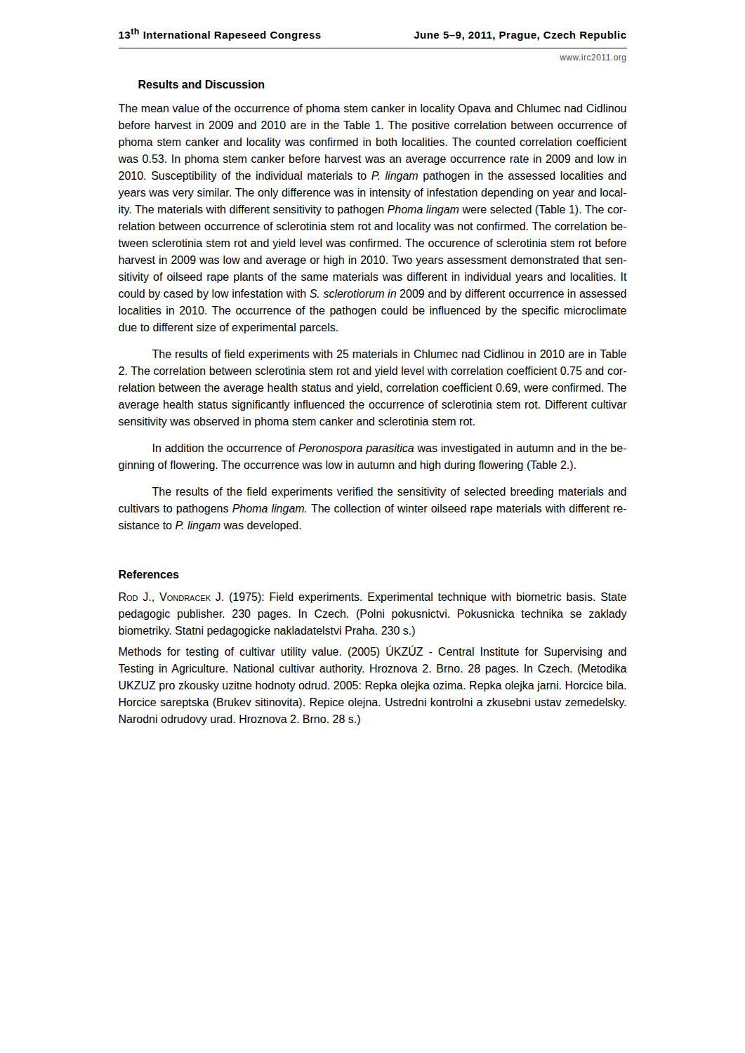13th International Rapeseed Congress
June 5–9, 2011, Prague, Czech Republic
www.irc2011.org
Results and Discussion
The mean value of the occurrence of phoma stem canker in locality Opava and Chlumec nad Cidlinou before harvest in 2009 and 2010 are in the Table 1. The positive correlation between occurrence of phoma stem canker and locality was confirmed in both localities. The counted correlation coefficient was 0.53. In phoma stem canker before harvest was an average occurrence rate in 2009 and low in 2010. Susceptibility of the individual materials to P. lingam pathogen in the assessed localities and years was very similar. The only difference was in intensity of infestation depending on year and locality. The materials with different sensitivity to pathogen Phoma lingam were selected (Table 1). The correlation between occurrence of sclerotinia stem rot and locality was not confirmed. The correlation between sclerotinia stem rot and yield level was confirmed. The occurence of sclerotinia stem rot before harvest in 2009 was low and average or high in 2010. Two years assessment demonstrated that sensitivity of oilseed rape plants of the same materials was different in individual years and localities. It could by cased by low infestation with S. sclerotiorum in 2009 and by different occurrence in assessed localities in 2010. The occurrence of the pathogen could be influenced by the specific microclimate due to different size of experimental parcels.
The results of field experiments with 25 materials in Chlumec nad Cidlinou in 2010 are in Table 2. The correlation between sclerotinia stem rot and yield level with correlation coefficient 0.75 and correlation between the average health status and yield, correlation coefficient 0.69, were confirmed. The average health status significantly influenced the occurrence of sclerotinia stem rot. Different cultivar sensitivity was observed in phoma stem canker and sclerotinia stem rot.
In addition the occurrence of Peronospora parasitica was investigated in autumn and in the beginning of flowering. The occurrence was low in autumn and high during flowering (Table 2.).
The results of the field experiments verified the sensitivity of selected breeding materials and cultivars to pathogens Phoma lingam. The collection of winter oilseed rape materials with different resistance to P. lingam was developed.
References
Rod J., Vondracek J. (1975): Field experiments. Experimental technique with biometric basis. State pedagogic publisher. 230 pages. In Czech. (Polni pokusnictvi. Pokusnicka technika se zaklady biometriky. Statni pedagogicke nakladatelstvi Praha. 230 s.)
Methods for testing of cultivar utility value. (2005) ÚKZÚZ - Central Institute for Supervising and Testing in Agriculture. National cultivar authority. Hroznova 2. Brno. 28 pages. In Czech. (Metodika UKZUZ pro zkousky uzitne hodnoty odrud. 2005: Repka olejka ozima. Repka olejka jarni. Horcice bila. Horcice sareptska (Brukev sitinovita). Repice olejna. Ustredni kontrolni a zkusebni ustav zemedelsky. Narodni odrudovy urad. Hroznova 2. Brno. 28 s.)